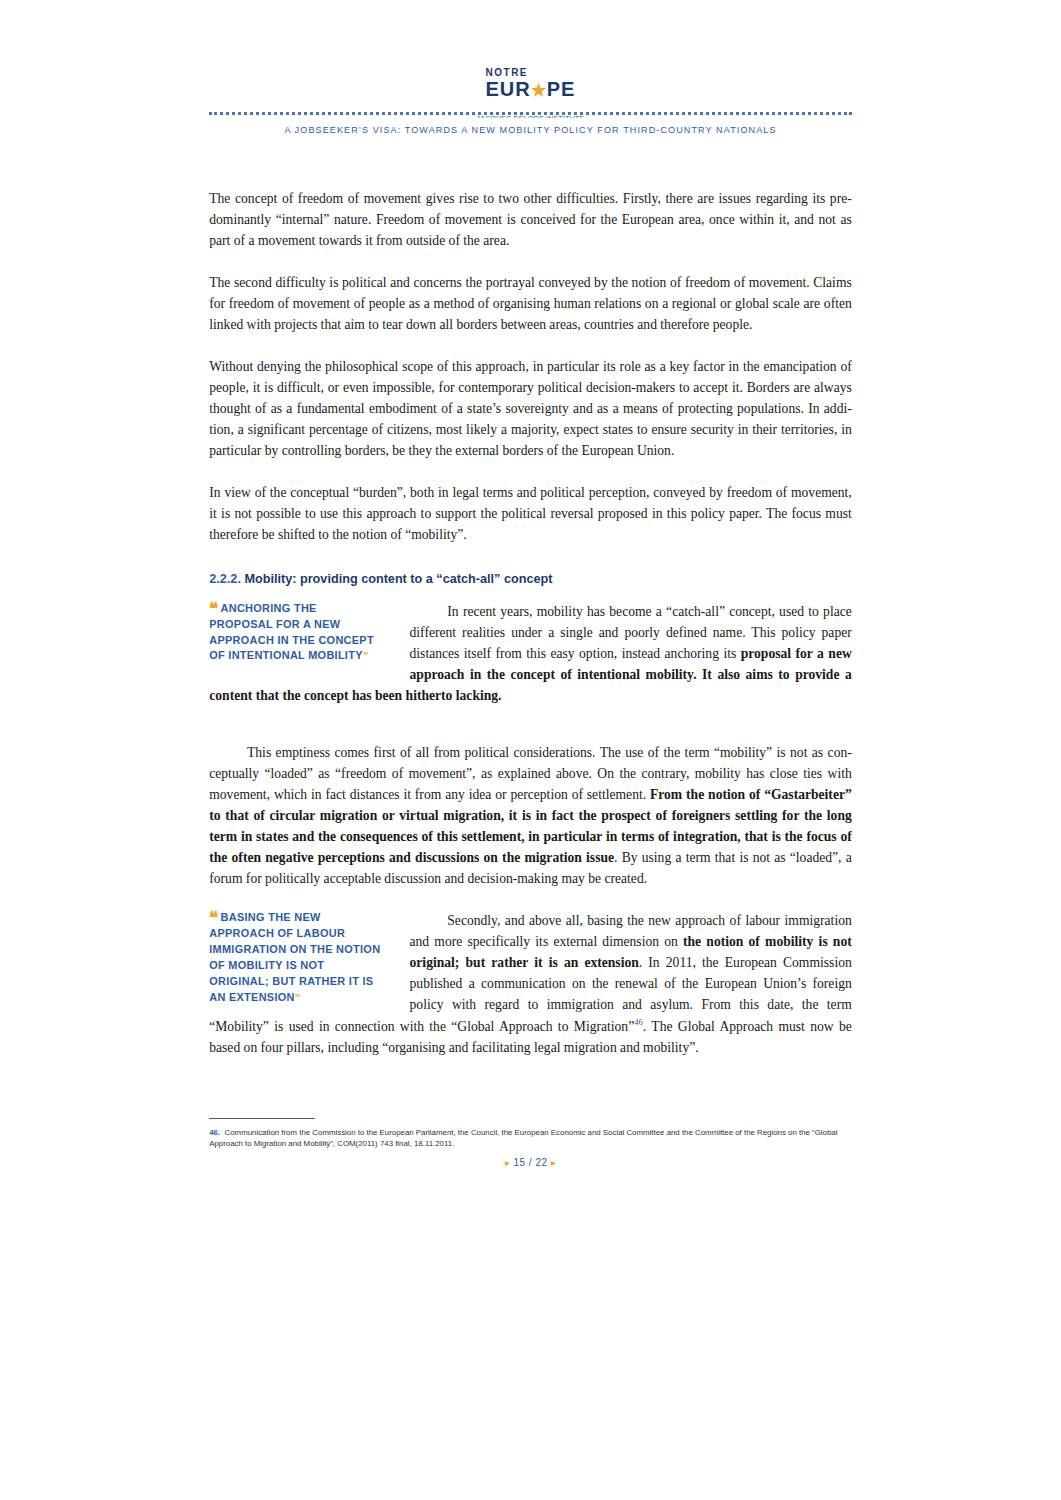NOTRE EUR★PE
JACQUES DELORS INSTITUTE
A Jobseeker’s Visa: Towards a New Mobility Policy for Third-Country Nationals
The concept of freedom of movement gives rise to two other difficulties. Firstly, there are issues regarding its predominantly “internal” nature. Freedom of movement is conceived for the European area, once within it, and not as part of a movement towards it from outside of the area.
The second difficulty is political and concerns the portrayal conveyed by the notion of freedom of movement. Claims for freedom of movement of people as a method of organising human relations on a regional or global scale are often linked with projects that aim to tear down all borders between areas, countries and therefore people.
Without denying the philosophical scope of this approach, in particular its role as a key factor in the emancipation of people, it is difficult, or even impossible, for contemporary political decision-makers to accept it. Borders are always thought of as a fundamental embodiment of a state’s sovereignty and as a means of protecting populations. In addition, a significant percentage of citizens, most likely a majority, expect states to ensure security in their territories, in particular by controlling borders, be they the external borders of the European Union.
In view of the conceptual “burden”, both in legal terms and political perception, conveyed by freedom of movement, it is not possible to use this approach to support the political reversal proposed in this policy paper. The focus must therefore be shifted to the notion of “mobility”.
2.2.2. Mobility: providing content to a “catch-all” concept
❝Anchoring the proposal for a new approach in the concept of intentional mobility”
In recent years, mobility has become a “catch-all” concept, used to place different realities under a single and poorly defined name. This policy paper distances itself from this easy option, instead anchoring its proposal for a new approach in the concept of intentional mobility. It also aims to provide a content that the concept has been hitherto lacking.
This emptiness comes first of all from political considerations. The use of the term “mobility” is not as conceptually “loaded” as “freedom of movement”, as explained above. On the contrary, mobility has close ties with movement, which in fact distances it from any idea or perception of settlement. From the notion of “Gastarbeiter” to that of circular migration or virtual migration, it is in fact the prospect of foreigners settling for the long term in states and the consequences of this settlement, in particular in terms of integration, that is the focus of the often negative perceptions and discussions on the migration issue. By using a term that is not as “loaded”, a forum for politically acceptable discussion and decision-making may be created.
❝Basing the new approach of labour immigration on the notion of mobility is not original; but rather it is an extension”
Secondly, and above all, basing the new approach of labour immigration and more specifically its external dimension on the notion of mobility is not original; but rather it is an extension. In 2011, the European Commission published a communication on the renewal of the European Union’s foreign policy with regard to immigration and asylum. From this date, the term “Mobility” is used in connection with the “Global Approach to Migration”46. The Global Approach must now be based on four pillars, including “organising and facilitating legal migration and mobility”.
46. Communication from the Commission to the European Parliament, the Council, the European Economic and Social Committee and the Committee of the Regions on the “Global Approach to Migration and Mobility”, COM(2011) 743 final, 18.11.2011.
▸ 15 / 22 ▸